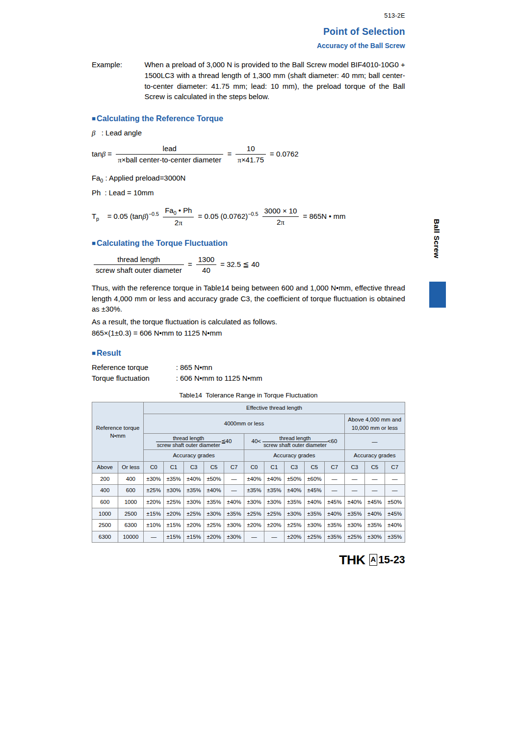513-2E
Point of Selection
Accuracy of the Ball Screw
Example: When a preload of 3,000 N is provided to the Ball Screw model BIF4010-10G0 + 1500LC3 with a thread length of 1,300 mm (shaft diameter: 40 mm; ball center-to-center diameter: 41.75 mm; lead: 10 mm), the preload torque of the Ball Screw is calculated in the steps below.
Calculating the Reference Torque
β : Lead angle
tanβ = lead π×ball center-to-center diameter = 10 π×41.75 = 0.0762
Fa0 : Applied preload=3000N
Ph : Lead = 10mm
Tp = 0.05 (tanβ)−0.5 Fa0 • Ph 2π = 0.05 (0.0762)−0.5 3000 × 10 2π = 865N • mm
Calculating the Torque Fluctuation
thread length screw shaft outer diameter = 1300 40 = 32.5 ≦ 40
Thus, with the reference torque in Table14 being between 600 and 1,000 N•mm, effective thread length 4,000 mm or less and accuracy grade C3, the coefficient of torque fluctuation is obtained as ±30%.
As a result, the torque fluctuation is calculated as follows.
865×(1±0.3) = 606 N•mm to 1125 N•mm
Result
Reference torque: 865 N•mn
Torque fluctuation: 606 N•mm to 1125 N•mm
Table14 Tolerance Range in Torque Fluctuation
| Reference torque N•mm | Effective thread length |
| --- | --- |
| 4000mm or less | Above 4,000 mm and 10,000 mm or less |
| thread length screw shaft outer diameter ≦40 | 40< thread length screw shaft outer diameter <60 | — |
| Accuracy grades | Accuracy grades | Accuracy grades |
| Above | Or less | C0 | C1 | C3 | C5 | C7 | C0 | C1 | C3 | C5 | C7 | C3 | C5 | C7 |
| 200 | 400 | ±30% | ±35% | ±40% | ±50% | — | ±40% | ±40% | ±50% | ±60% | — | — | — | — |
| 400 | 600 | ±25% | ±30% | ±35% | ±40% | — | ±35% | ±35% | ±40% | ±45% | — | — | — | — |
| 600 | 1000 | ±20% | ±25% | ±30% | ±35% | ±40% | ±30% | ±30% | ±35% | ±40% | ±45% | ±40% | ±45% | ±50% |
| 1000 | 2500 | ±15% | ±20% | ±25% | ±30% | ±35% | ±25% | ±25% | ±30% | ±35% | ±40% | ±35% | ±40% | ±45% |
| 2500 | 6300 | ±10% | ±15% | ±20% | ±25% | ±30% | ±20% | ±20% | ±25% | ±30% | ±35% | ±30% | ±35% | ±40% |
| 6300 | 10000 | — | ±15% | ±15% | ±20% | ±30% | — | — | ±20% | ±25% | ±35% | ±25% | ±30% | ±35% |
Ball Screw
THK A15-23